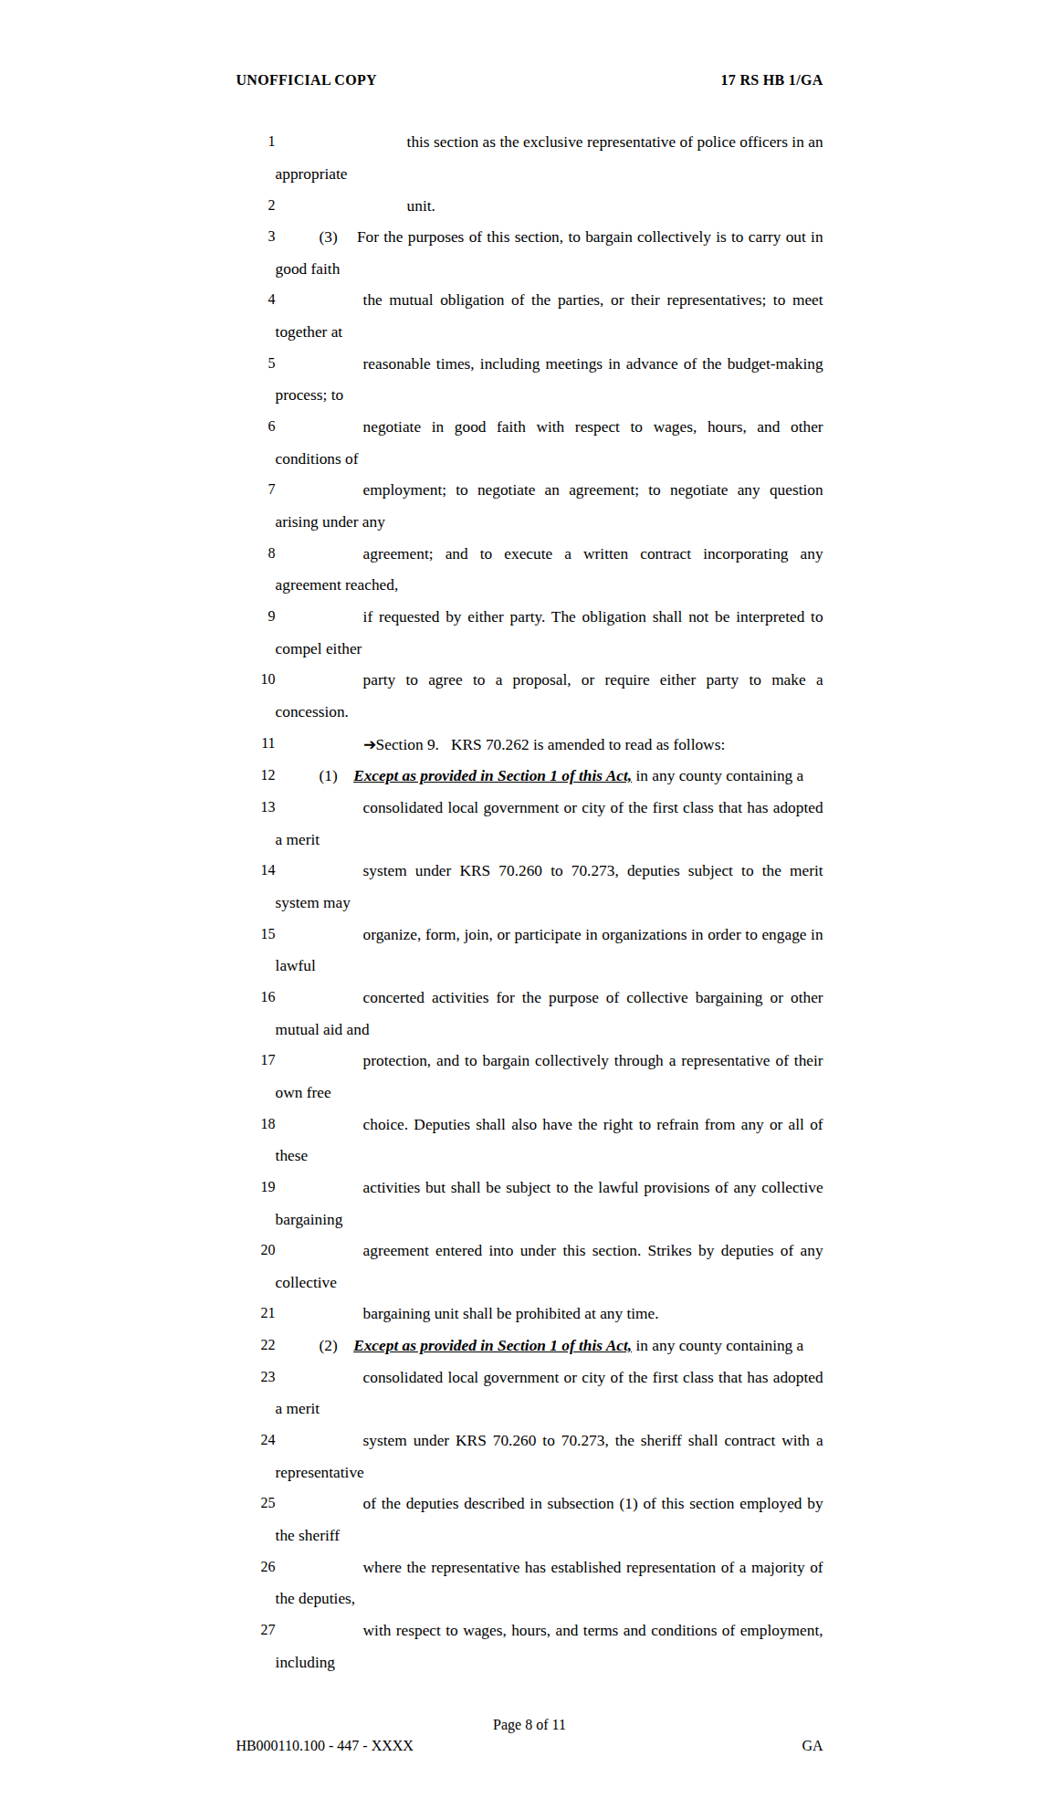Unofficial Copy
17 RS HB 1/GA
| 1 | this section as the exclusive representative of police officers in an appropriate |
| 2 | unit. |
| 3 | (3) For the purposes of this section, to bargain collectively is to carry out in good faith |
| 4 | the mutual obligation of the parties, or their representatives; to meet together at |
| 5 | reasonable times, including meetings in advance of the budget-making process; to |
| 6 | negotiate in good faith with respect to wages, hours, and other conditions of |
| 7 | employment; to negotiate an agreement; to negotiate any question arising under any |
| 8 | agreement; and to execute a written contract incorporating any agreement reached, |
| 9 | if requested by either party. The obligation shall not be interpreted to compel either |
| 10 | party to agree to a proposal, or require either party to make a concession. |
| 11 | ➔ Section 9. KRS 70.262 is amended to read as follows: |
| 12 | (1) Except as provided in Section 1 of this Act, in any county containing a |
| 13 | consolidated local government or city of the first class that has adopted a merit |
| 14 | system under KRS 70.260 to 70.273, deputies subject to the merit system may |
| 15 | organize, form, join, or participate in organizations in order to engage in lawful |
| 16 | concerted activities for the purpose of collective bargaining or other mutual aid and |
| 17 | protection, and to bargain collectively through a representative of their own free |
| 18 | choice. Deputies shall also have the right to refrain from any or all of these |
| 19 | activities but shall be subject to the lawful provisions of any collective bargaining |
| 20 | agreement entered into under this section. Strikes by deputies of any collective |
| 21 | bargaining unit shall be prohibited at any time. |
| 22 | (2) Except as provided in Section 1 of this Act, in any county containing a |
| 23 | consolidated local government or city of the first class that has adopted a merit |
| 24 | system under KRS 70.260 to 70.273, the sheriff shall contract with a representative |
| 25 | of the deputies described in subsection (1) of this section employed by the sheriff |
| 26 | where the representative has established representation of a majority of the deputies, |
| 27 | with respect to wages, hours, and terms and conditions of employment, including |
Page 8 of 11
HB000110.100 - 447 - XXXX
GA